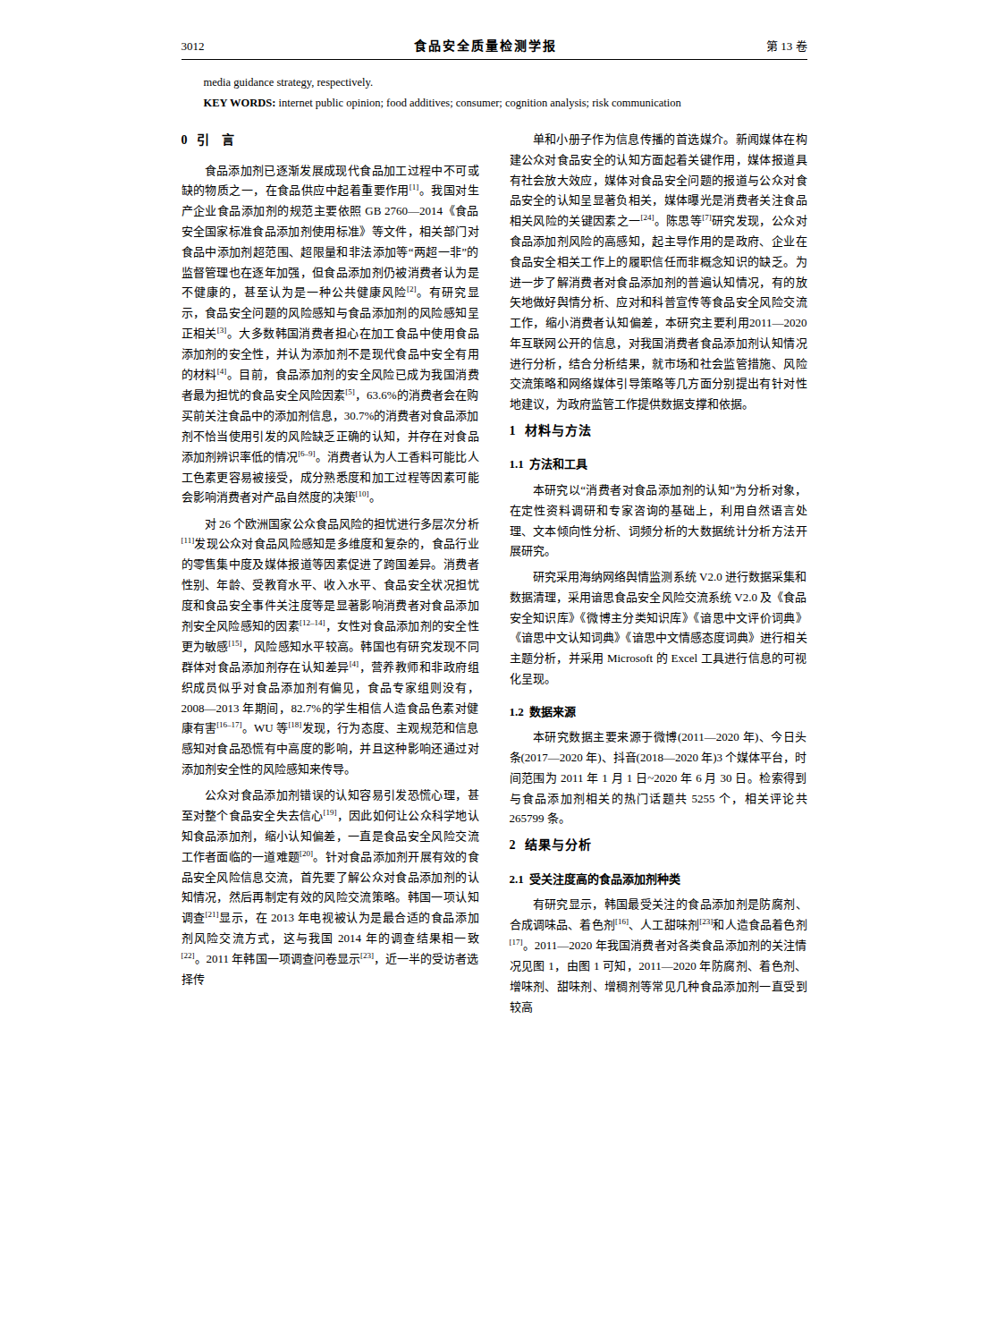3012 食品安全质量检测学报 第 13 卷
media guidance strategy, respectively.
KEY WORDS: internet public opinion; food additives; consumer; cognition analysis; risk communication
0 引 言
食品添加剂已逐渐发展成现代食品加工过程中不可或缺的物质之一，在食品供应中起着重要作用[1]。我国对生产企业食品添加剂的规范主要依照 GB 2760—2014《食品安全国家标准食品添加剂使用标准》等文件，相关部门对食品中添加剂超范围、超限量和非法添加等“两超一非”的监督管理也在逐年加强，但食品添加剂仍被消费者认为是不健康的，甚至认为是一种公共健康风险[2]。有研究显示，食品安全问题的风险感知与食品添加剂的风险感知呈正相关[3]。大多数韩国消费者担心在加工食品中使用食品添加剂的安全性，并认为添加剂不是现代食品中安全有用的材料[4]。目前，食品添加剂的安全风险已成为我国消费者最为担忧的食品安全风险因素[5]，63.6%的消费者会在购买前关注食品中的添加剂信息，30.7%的消费者对食品添加剂不恰当使用引发的风险缺乏正确的认知，并存在对食品添加剂辨识率低的情况[6–9]。消费者认为人工香料可能比人工色素更容易被接受，成分熟悉度和加工过程等因素可能会影响消费者对产品自然度的决策[10]。
对 26 个欧洲国家公众食品风险的担忧进行多层次分析[11]发现公众对食品风险感知是多维度和复杂的，食品行业的零售集中度及媒体报道等因素促进了跨国差异。消费者性别、年龄、受教育水平、收入水平、食品安全状况担忧度和食品安全事件关注度等是显著影响消费者对食品添加剂安全风险感知的因素[12–14]，女性对食品添加剂的安全性更为敏感[15]，风险感知水平较高。韩国也有研究发现不同群体对食品添加剂存在认知差异[4]，营养教师和非政府组织成员似乎对食品添加剂有偏见，食品专家组则没有，2008—2013 年期间，82.7%的学生相信人造食品色素对健康有害[16–17]。WU 等[18]发现，行为态度、主观规范和信息感知对食品恐慌有中高度的影响，并且这种影响还通过对添加剂安全性的风险感知来传导。
公众对食品添加剂错误的认知容易引发恐慌心理，甚至对整个食品安全失去信心[19]，因此如何让公众科学地认知食品添加剂，缩小认知偏差，一直是食品安全风险交流工作者面临的一道难题[20]。针对食品添加剂开展有效的食品安全风险信息交流，首先要了解公众对食品添加剂的认知情况，然后再制定有效的风险交流策略。韩国一项认知调查[21]显示，在 2013 年电视被认为是最合适的食品添加剂风险交流方式，这与我国 2014 年的调查结果相一致[22]。2011 年韩国一项调查问卷显示[23]，近一半的受访者选择传
单和小册子作为信息传播的首选媒介。新闻媒体在构建公众对食品安全的认知方面起着关键作用，媒体报道具有社会放大效应，媒体对食品安全问题的报道与公众对食品安全的认知呈显著负相关，媒体曝光是消费者关注食品相关风险的关键因素之一[24]。陈思等[7]研究发现，公众对食品添加剂风险的高感知，起主导作用的是政府、企业在食品安全相关工作上的履职信任而非概念知识的缺乏。为进一步了解消费者对食品添加剂的普遍认知情况，有的放矢地做好舆情分析、应对和科普宣传等食品安全风险交流工作，缩小消费者认知偏差，本研究主要利用2011—2020年互联网公开的信息，对我国消费者食品添加剂认知情况进行分析，结合分析结果，就市场和社会监管措施、风险交流策略和网络媒体引导策略等几方面分别提出有针对性地建议，为政府监管工作提供数据支撑和依据。
1 材料与方法
1.1 方法和工具
本研究以“消费者对食品添加剂的认知”为分析对象，在定性资料调研和专家咨询的基础上，利用自然语言处理、文本倾向性分析、词频分析的大数据统计分析方法开展研究。
研究采用海纳网络舆情监测系统 V2.0 进行数据采集和数据清理，采用谙思食品安全风险交流系统 V2.0 及《食品安全知识库》《微博主分类知识库》《谙思中文评价词典》《谙思中文认知词典》《谙思中文情感态度词典》进行相关主题分析，并采用 Microsoft 的 Excel 工具进行信息的可视化呈现。
1.2 数据来源
本研究数据主要来源于微博(2011—2020 年)、今日头条(2017—2020 年)、抖音(2018—2020 年)3 个媒体平台，时间范围为 2011 年 1 月 1 日~2020 年 6 月 30 日。检索得到与食品添加剂相关的热门话题共 5255 个，相关评论共 265799 条。
2 结果与分析
2.1 受关注度高的食品添加剂种类
有研究显示，韩国最受关注的食品添加剂是防腐剂、合成调味品、着色剂[16]、人工甜味剂[23]和人造食品着色剂[17]。2011—2020 年我国消费者对各类食品添加剂的关注情况见图 1，由图 1 可知，2011—2020 年防腐剂、着色剂、增味剂、甜味剂、增稠剂等常见几种食品添加剂一直受到较高